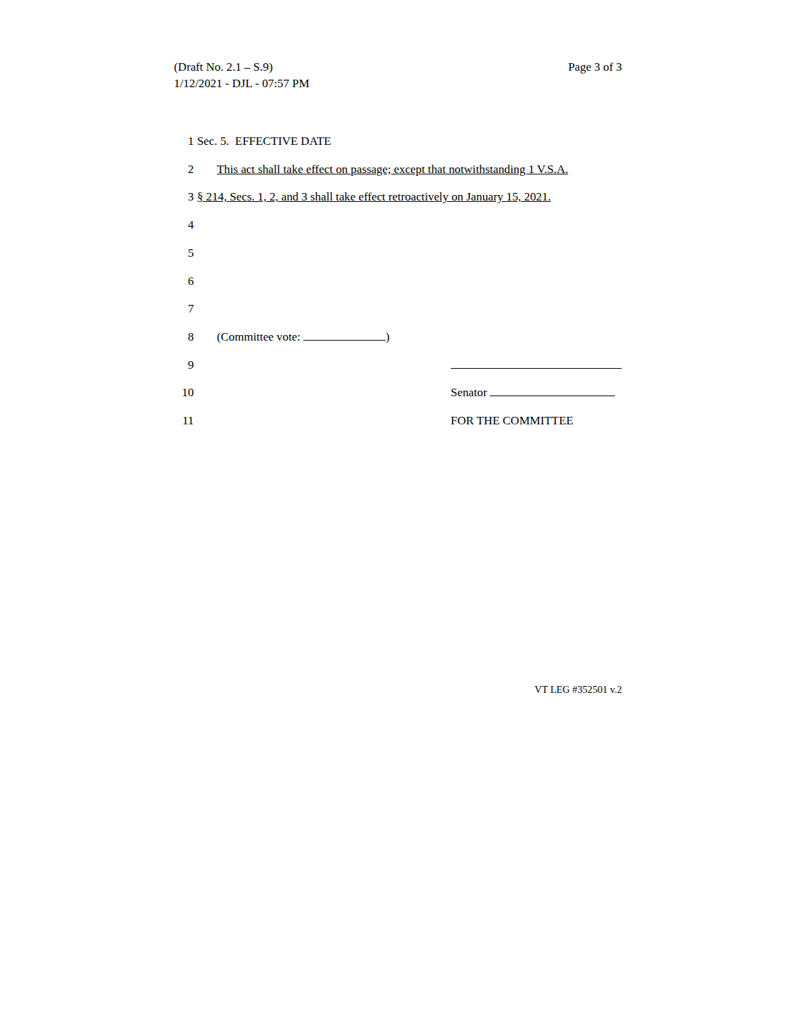(Draft No. 2.1 – S.9)
1/12/2021 - DJL - 07:57 PM
Page 3 of 3
| 1 | Sec. 5. EFFECTIVE DATE |
| 2 | This act shall take effect on passage; except that notwithstanding 1 V.S.A. |
| 3 | § 214, Secs. 1, 2, and 3 shall take effect retroactively on January 15, 2021. |
| 4 | |
| 5 | |
| 6 | |
| 7 | |
| 8 | (Committee vote: ) |
| 9 | |
| 10 | Senator |
| 11 | FOR THE COMMITTEE |
VT LEG #352501 v.2